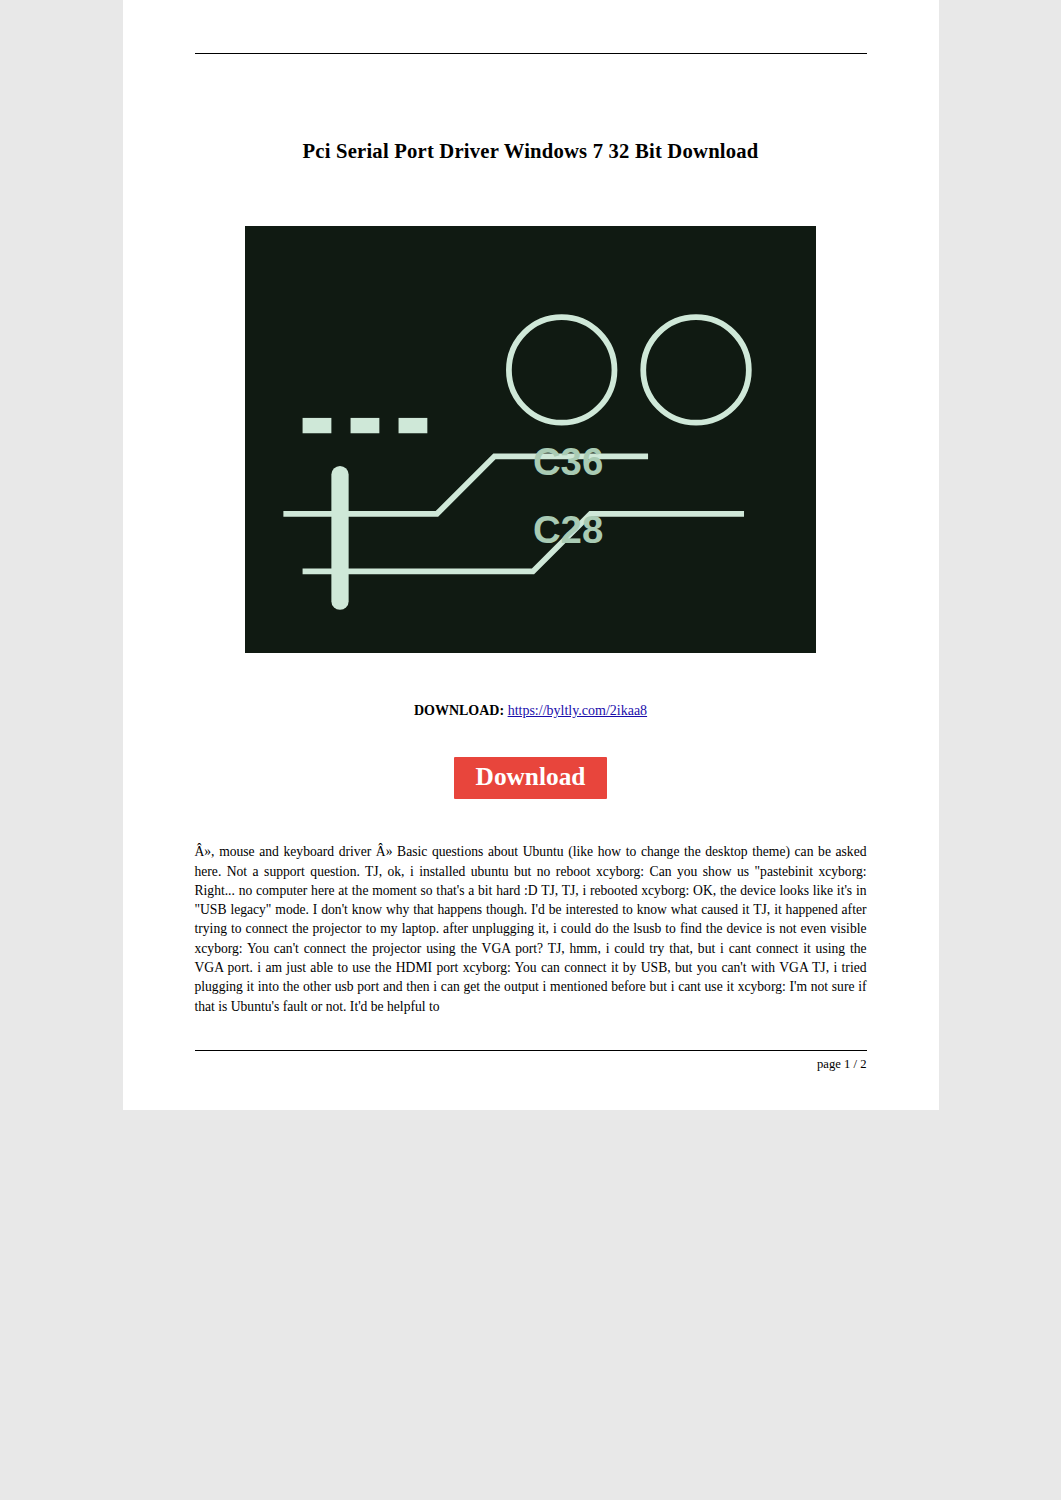Pci Serial Port Driver Windows 7 32 Bit Download
DOWNLOAD: https://byltly.com/2ikaa8
Download
Â», mouse and keyboard driver Â» Basic questions about Ubuntu (like how to change the desktop theme) can be asked here. Not a support question. TJ, ok, i installed ubuntu but no reboot xcyborg: Can you show us "pastebinit xcyborg: Right... no computer here at the moment so that's a bit hard :D TJ, TJ, i rebooted xcyborg: OK, the device looks like it's in "USB legacy" mode. I don't know why that happens though. I'd be interested to know what caused it TJ, it happened after trying to connect the projector to my laptop. after unplugging it, i could do the lsusb to find the device is not even visible xcyborg: You can't connect the projector using the VGA port? TJ, hmm, i could try that, but i cant connect it using the VGA port. i am just able to use the HDMI port xcyborg: You can connect it by USB, but you can't with VGA TJ, i tried plugging it into the other usb port and then i can get the output i mentioned before but i cant use it xcyborg: I'm not sure if that is Ubuntu's fault or not. It'd be helpful to
page 1 / 2